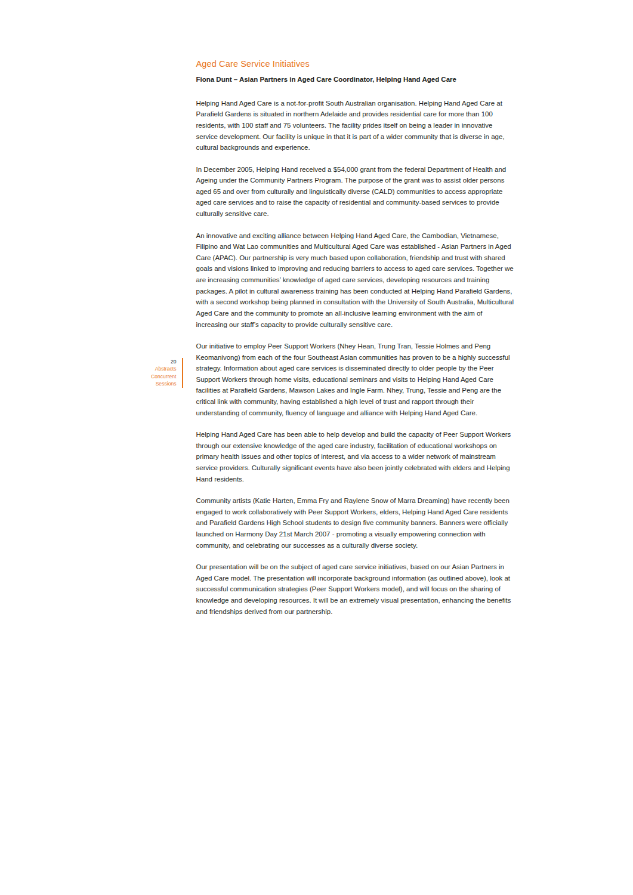20 Abstracts
Concurrent
Sessions
Aged Care Service Initiatives
Fiona Dunt – Asian Partners in Aged Care Coordinator, Helping Hand Aged Care
Helping Hand Aged Care is a not-for-profit South Australian organisation. Helping Hand Aged Care at Parafield Gardens is situated in northern Adelaide and provides residential care for more than 100 residents, with 100 staff and 75 volunteers. The facility prides itself on being a leader in innovative service development. Our facility is unique in that it is part of a wider community that is diverse in age, cultural backgrounds and experience.
In December 2005, Helping Hand received a $54,000 grant from the federal Department of Health and Ageing under the Community Partners Program. The purpose of the grant was to assist older persons aged 65 and over from culturally and linguistically diverse (CALD) communities to access appropriate aged care services and to raise the capacity of residential and community-based services to provide culturally sensitive care.
An innovative and exciting alliance between Helping Hand Aged Care, the Cambodian, Vietnamese, Filipino and Wat Lao communities and Multicultural Aged Care was established - Asian Partners in Aged Care (APAC). Our partnership is very much based upon collaboration, friendship and trust with shared goals and visions linked to improving and reducing barriers to access to aged care services. Together we are increasing communities’ knowledge of aged care services, developing resources and training packages. A pilot in cultural awareness training has been conducted at Helping Hand Parafield Gardens, with a second workshop being planned in consultation with the University of South Australia, Multicultural Aged Care and the community to promote an all-inclusive learning environment with the aim of increasing our staff’s capacity to provide culturally sensitive care.
Our initiative to employ Peer Support Workers (Nhey Hean, Trung Tran, Tessie Holmes and Peng Keomanivong) from each of the four Southeast Asian communities has proven to be a highly successful strategy. Information about aged care services is disseminated directly to older people by the Peer Support Workers through home visits, educational seminars and visits to Helping Hand Aged Care facilities at Parafield Gardens, Mawson Lakes and Ingle Farm. Nhey, Trung, Tessie and Peng are the critical link with community, having established a high level of trust and rapport through their understanding of community, fluency of language and alliance with Helping Hand Aged Care.
Helping Hand Aged Care has been able to help develop and build the capacity of Peer Support Workers through our extensive knowledge of the aged care industry, facilitation of educational workshops on primary health issues and other topics of interest, and via access to a wider network of mainstream service providers. Culturally significant events have also been jointly celebrated with elders and Helping Hand residents.
Community artists (Katie Harten, Emma Fry and Raylene Snow of Marra Dreaming) have recently been engaged to work collaboratively with Peer Support Workers, elders, Helping Hand Aged Care residents and Parafield Gardens High School students to design five community banners. Banners were officially launched on Harmony Day 21st March 2007 - promoting a visually empowering connection with community, and celebrating our successes as a culturally diverse society.
Our presentation will be on the subject of aged care service initiatives, based on our Asian Partners in Aged Care model. The presentation will incorporate background information (as outlined above), look at successful communication strategies (Peer Support Workers model), and will focus on the sharing of knowledge and developing resources. It will be an extremely visual presentation, enhancing the benefits and friendships derived from our partnership.